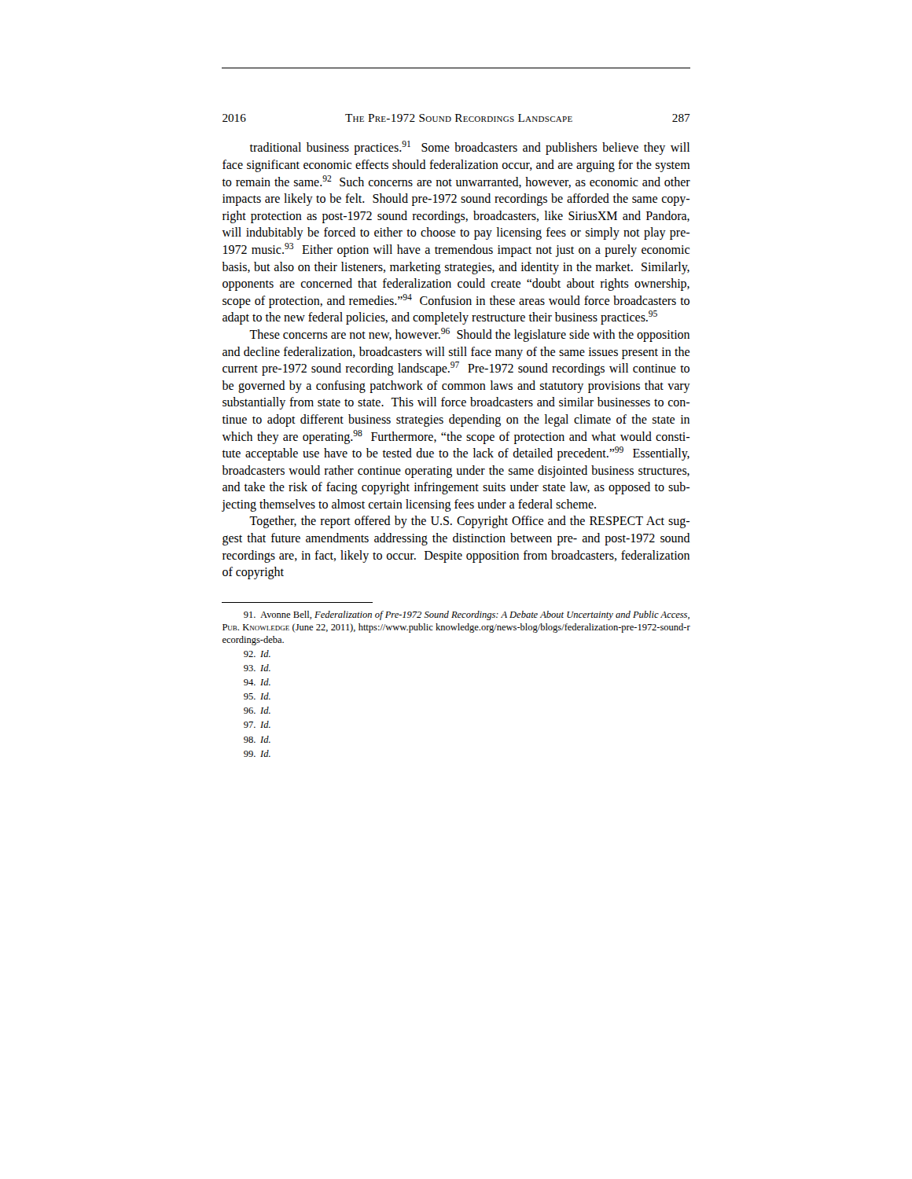2016 The Pre-1972 Sound Recordings Landscape 287
traditional business practices.91 Some broadcasters and publishers believe they will face significant economic effects should federalization occur, and are arguing for the system to remain the same.92 Such concerns are not unwarranted, however, as economic and other impacts are likely to be felt. Should pre-1972 sound recordings be afforded the same copyright protection as post-1972 sound recordings, broadcasters, like SiriusXM and Pandora, will indubitably be forced to either to choose to pay licensing fees or simply not play pre-1972 music.93 Either option will have a tremendous impact not just on a purely economic basis, but also on their listeners, marketing strategies, and identity in the market. Similarly, opponents are concerned that federalization could create “doubt about rights ownership, scope of protection, and remedies.”94 Confusion in these areas would force broadcasters to adapt to the new federal policies, and completely restructure their business practices.95
These concerns are not new, however.96 Should the legislature side with the opposition and decline federalization, broadcasters will still face many of the same issues present in the current pre-1972 sound recording landscape.97 Pre-1972 sound recordings will continue to be governed by a confusing patchwork of common laws and statutory provisions that vary substantially from state to state. This will force broadcasters and similar businesses to continue to adopt different business strategies depending on the legal climate of the state in which they are operating.98 Furthermore, “the scope of protection and what would constitute acceptable use have to be tested due to the lack of detailed precedent.”99 Essentially, broadcasters would rather continue operating under the same disjointed business structures, and take the risk of facing copyright infringement suits under state law, as opposed to subjecting themselves to almost certain licensing fees under a federal scheme.
Together, the report offered by the U.S. Copyright Office and the RESPECT Act suggest that future amendments addressing the distinction between pre- and post-1972 sound recordings are, in fact, likely to occur. Despite opposition from broadcasters, federalization of copyright
Avonne Bell, Federalization of Pre-1972 Sound Recordings: A Debate About Uncertainty and Public Access, Pub. Knowledge (June 22, 2011), https://www.public knowledge.org/news-blog/blogs/federalization-pre-1972-sound-recordings-deba.
Id.
Id.
Id.
Id.
Id.
Id.
Id.
Id.